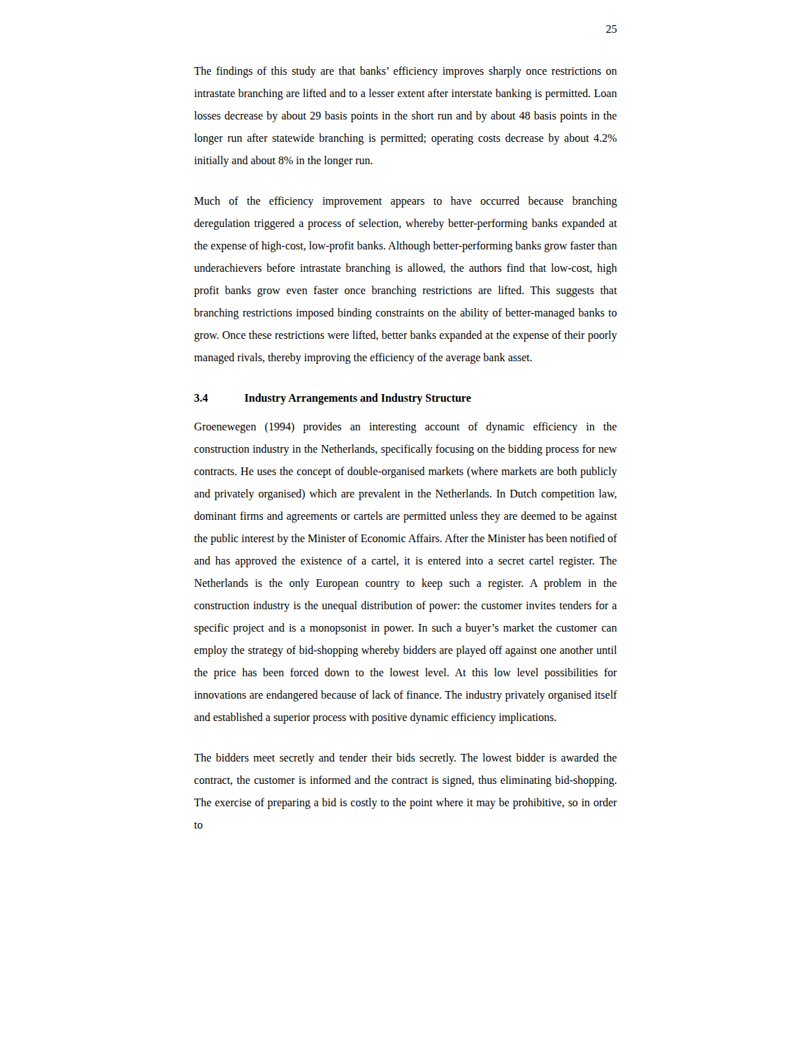25
The findings of this study are that banks’ efficiency improves sharply once restrictions on intrastate branching are lifted and to a lesser extent after interstate banking is permitted. Loan losses decrease by about 29 basis points in the short run and by about 48 basis points in the longer run after statewide branching is permitted; operating costs decrease by about 4.2% initially and about 8% in the longer run.
Much of the efficiency improvement appears to have occurred because branching deregulation triggered a process of selection, whereby better-performing banks expanded at the expense of high-cost, low-profit banks. Although better-performing banks grow faster than underachievers before intrastate branching is allowed, the authors find that low-cost, high profit banks grow even faster once branching restrictions are lifted. This suggests that branching restrictions imposed binding constraints on the ability of better-managed banks to grow. Once these restrictions were lifted, better banks expanded at the expense of their poorly managed rivals, thereby improving the efficiency of the average bank asset.
3.4 Industry Arrangements and Industry Structure
Groenewegen (1994) provides an interesting account of dynamic efficiency in the construction industry in the Netherlands, specifically focusing on the bidding process for new contracts. He uses the concept of double-organised markets (where markets are both publicly and privately organised) which are prevalent in the Netherlands. In Dutch competition law, dominant firms and agreements or cartels are permitted unless they are deemed to be against the public interest by the Minister of Economic Affairs. After the Minister has been notified of and has approved the existence of a cartel, it is entered into a secret cartel register. The Netherlands is the only European country to keep such a register. A problem in the construction industry is the unequal distribution of power: the customer invites tenders for a specific project and is a monopsonist in power. In such a buyer’s market the customer can employ the strategy of bid-shopping whereby bidders are played off against one another until the price has been forced down to the lowest level. At this low level possibilities for innovations are endangered because of lack of finance. The industry privately organised itself and established a superior process with positive dynamic efficiency implications.
The bidders meet secretly and tender their bids secretly. The lowest bidder is awarded the contract, the customer is informed and the contract is signed, thus eliminating bid-shopping. The exercise of preparing a bid is costly to the point where it may be prohibitive, so in order to